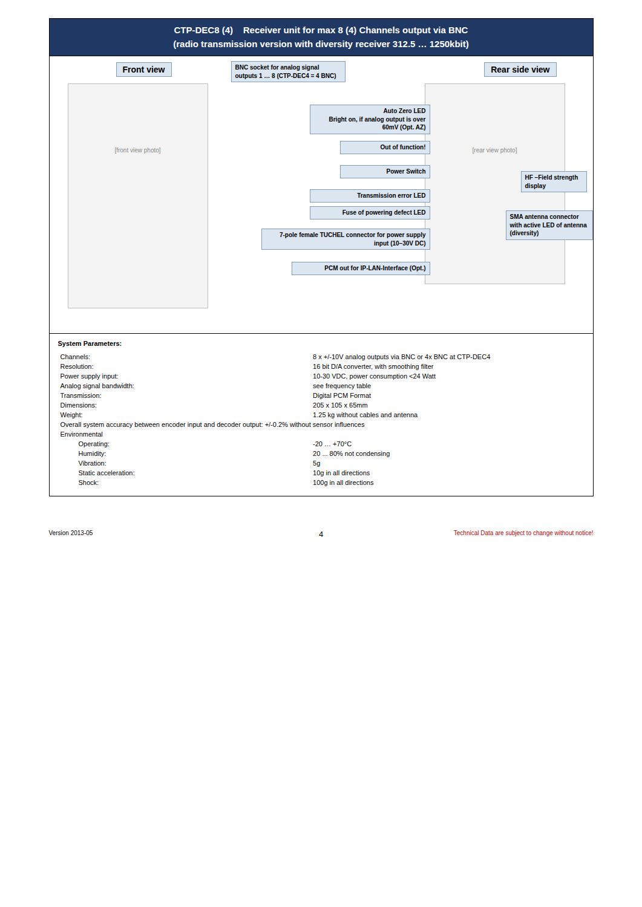CTP-DEC8 (4) Receiver unit for max 8 (4) Channels output via BNC
(radio transmission version with diversity receiver 312.5 … 1250kbit)
Front view Rear side view
[front view photo]
[rear view photo]
BNC socket for analog signal outputs 1 … 8 (CTP-DEC4 = 4 BNC)
Auto Zero LED
Bright on, if analog output is over 60mV (Opt. AZ)
Out of function!
Power Switch
Transmission error LED
Fuse of powering defect LED
7-pole female TUCHEL connector for power supply input (10–30V DC)
PCM out for IP-LAN-Interface (Opt.)
HF –Field strength display
SMA antenna connector with active LED of antenna (diversity)
System Parameters:
| Channels: | 8 x +/-10V analog outputs via BNC or 4x BNC at CTP-DEC4 |
| Resolution: | 16 bit D/A converter, with smoothing filter |
| Power supply input: | 10-30 VDC, power consumption <24 Watt |
| Analog signal bandwidth: | see frequency table |
| Transmission: | Digital PCM Format |
| Dimensions: | 205 x 105 x 65mm |
| Weight: | 1.25 kg without cables and antenna |
| Overall system accuracy between encoder input and decoder output: +/-0.2% without sensor influences |
| Environmental |
| Operating: | -20 … +70°C |
| Humidity: | 20 ... 80% not condensing |
| Vibration: | 5g |
| Static acceleration: | 10g in all directions |
| Shock: | 100g in all directions |
Version 2013-05 4 Technical Data are subject to change without notice!